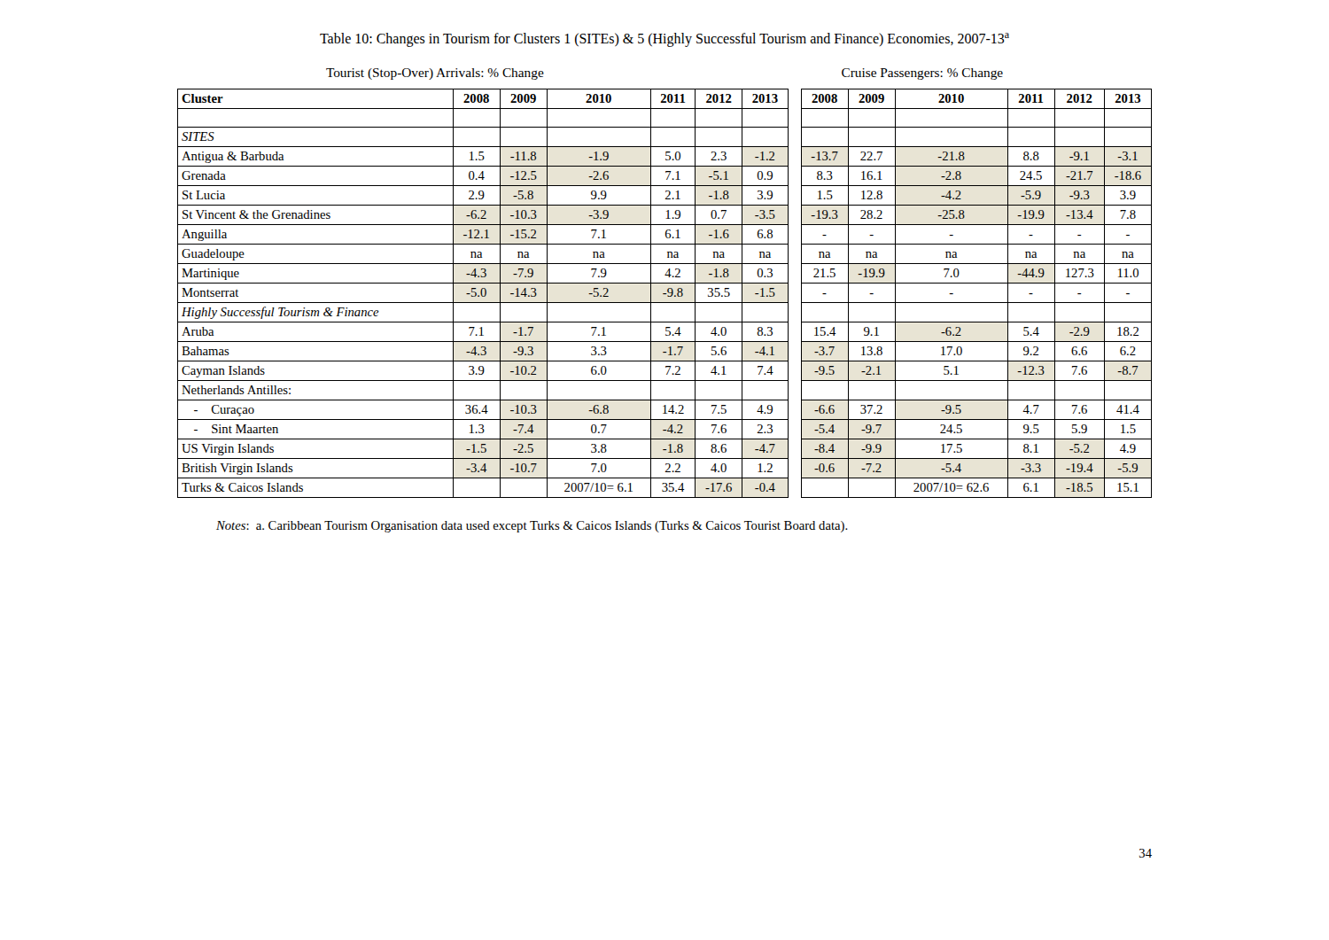Table 10: Changes in Tourism for Clusters 1 (SITEs) & 5 (Highly Successful Tourism and Finance) Economies, 2007-13a
Tourist (Stop-Over) Arrivals: % Change Cruise Passengers: % Change
| Cluster | 2008 | 2009 | 2010 | 2011 | 2012 | 2013 | | 2008 | 2009 | 2010 | 2011 | 2012 | 2013 |
| --- | --- | --- | --- | --- | --- | --- | --- | --- | --- | --- | --- | --- | --- |
| SITES | | | | | | | | | | | | | |
| Antigua & Barbuda | 1.5 | -11.8 | -1.9 | 5.0 | 2.3 | -1.2 | | -13.7 | 22.7 | -21.8 | 8.8 | -9.1 | -3.1 |
| Grenada | 0.4 | -12.5 | -2.6 | 7.1 | -5.1 | 0.9 | | 8.3 | 16.1 | -2.8 | 24.5 | -21.7 | -18.6 |
| St Lucia | 2.9 | -5.8 | 9.9 | 2.1 | -1.8 | 3.9 | | 1.5 | 12.8 | -4.2 | -5.9 | -9.3 | 3.9 |
| St Vincent & the Grenadines | -6.2 | -10.3 | -3.9 | 1.9 | 0.7 | -3.5 | | -19.3 | 28.2 | -25.8 | -19.9 | -13.4 | 7.8 |
| Anguilla | -12.1 | -15.2 | 7.1 | 6.1 | -1.6 | 6.8 | | - | - | - | - | - | - |
| Guadeloupe | na | na | na | na | na | na | | na | na | na | na | na | na |
| Martinique | -4.3 | -7.9 | 7.9 | 4.2 | -1.8 | 0.3 | | 21.5 | -19.9 | 7.0 | -44.9 | 127.3 | 11.0 |
| Montserrat | -5.0 | -14.3 | -5.2 | -9.8 | 35.5 | -1.5 | | - | - | - | - | - | - |
| Highly Successful Tourism & Finance | | | | | | | | | | | | | |
| Aruba | 7.1 | -1.7 | 7.1 | 5.4 | 4.0 | 8.3 | | 15.4 | 9.1 | -6.2 | 5.4 | -2.9 | 18.2 |
| Bahamas | -4.3 | -9.3 | 3.3 | -1.7 | 5.6 | -4.1 | | -3.7 | 13.8 | 17.0 | 9.2 | 6.6 | 6.2 |
| Cayman Islands | 3.9 | -10.2 | 6.0 | 7.2 | 4.1 | 7.4 | | -9.5 | -2.1 | 5.1 | -12.3 | 7.6 | -8.7 |
| Netherlands Antilles: | | | | | | | | | | | | | |
| - Curaçao | 36.4 | -10.3 | -6.8 | 14.2 | 7.5 | 4.9 | | -6.6 | 37.2 | -9.5 | 4.7 | 7.6 | 41.4 |
| - Sint Maarten | 1.3 | -7.4 | 0.7 | -4.2 | 7.6 | 2.3 | | -5.4 | -9.7 | 24.5 | 9.5 | 5.9 | 1.5 |
| US Virgin Islands | -1.5 | -2.5 | 3.8 | -1.8 | 8.6 | -4.7 | | -8.4 | -9.9 | 17.5 | 8.1 | -5.2 | 4.9 |
| British Virgin Islands | -3.4 | -10.7 | 7.0 | 2.2 | 4.0 | 1.2 | | -0.6 | -7.2 | -5.4 | -3.3 | -19.4 | -5.9 |
| Turks & Caicos Islands | | | 2007/10= 6.1 | 35.4 | -17.6 | -0.4 | | | | 2007/10= 62.6 | 6.1 | -18.5 | 15.1 |
Notes: a. Caribbean Tourism Organisation data used except Turks & Caicos Islands (Turks & Caicos Tourist Board data).
34